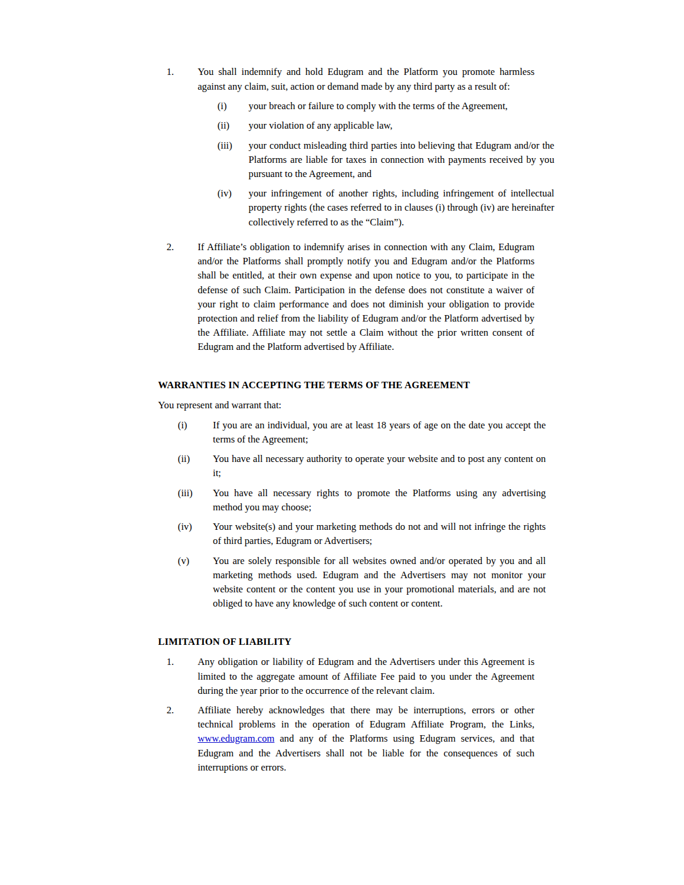| 1. | You shall indemnify and hold Edugram and the Platform you promote harmless against any claim, suit, action or demand made by any third party as a result of: / (i) / your breach or failure to comply with the terms of the Agreement, / / (ii) / your violation of any applicable law, / / (iii) / your conduct misleading third parties into believing that Edugram and/or the Platforms are liable for taxes in connection with payments received by you pursuant to the Agreement, and / / (iv) / your infringement of another rights, including infringement of intellectual property rights (the cases referred to in clauses (i) through (iv) are hereinafter collectively referred to as the “Claim”). / |
| 2. | If Affiliate’s obligation to indemnify arises in connection with any Claim, Edugram and/or the Platforms shall promptly notify you and Edugram and/or the Platforms shall be entitled, at their own expense and upon notice to you, to participate in the defense of such Claim. Participation in the defense does not constitute a waiver of your right to claim performance and does not diminish your obligation to provide protection and relief from the liability of Edugram and/or the Platform advertised by the Affiliate. Affiliate may not settle a Claim without the prior written consent of Edugram and the Platform advertised by Affiliate. |
Warranties in accepting the terms of the Agreement
You represent and warrant that:
| (i) | If you are an individual, you are at least 18 years of age on the date you accept the terms of the Agreement; |
| (ii) | You have all necessary authority to operate your website and to post any content on it; |
| (iii) | You have all necessary rights to promote the Platforms using any advertising method you may choose; |
| (iv) | Your website(s) and your marketing methods do not and will not infringe the rights of third parties, Edugram or Advertisers; |
| (v) | You are solely responsible for all websites owned and/or operated by you and all marketing methods used. Edugram and the Advertisers may not monitor your website content or the content you use in your promotional materials, and are not obliged to have any knowledge of such content or content. |
Limitation of liability
| 1. | Any obligation or liability of Edugram and the Advertisers under this Agreement is limited to the aggregate amount of Affiliate Fee paid to you under the Agreement during the year prior to the occurrence of the relevant claim. |
| 2. | Affiliate hereby acknowledges that there may be interruptions, errors or other technical problems in the operation of Edugram Affiliate Program, the Links, www.edugram.com and any of the Platforms using Edugram services, and that Edugram and the Advertisers shall not be liable for the consequences of such interruptions or errors. |